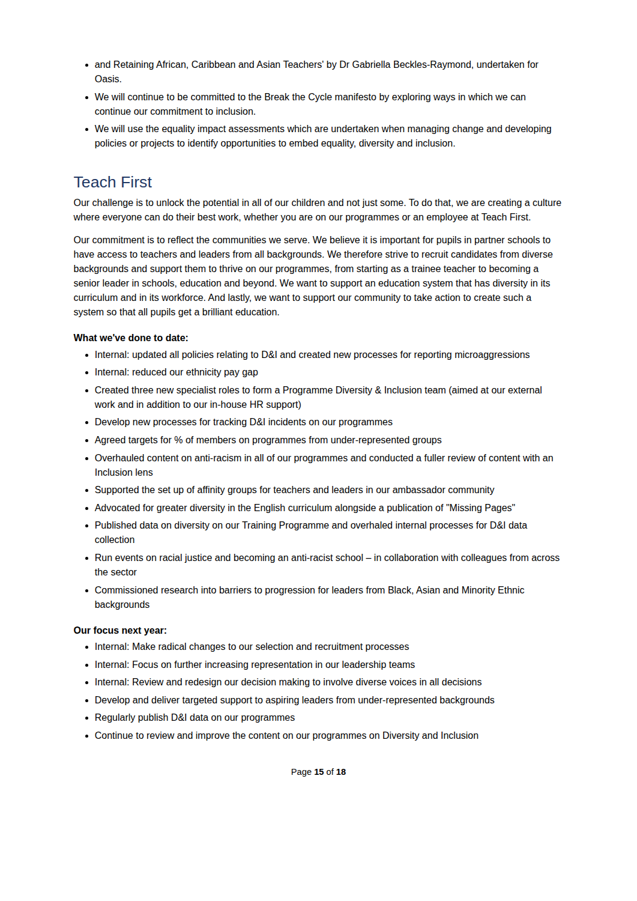and Retaining African, Caribbean and Asian Teachers' by Dr Gabriella Beckles-Raymond, undertaken for Oasis.
We will continue to be committed to the Break the Cycle manifesto by exploring ways in which we can continue our commitment to inclusion.
We will use the equality impact assessments which are undertaken when managing change and developing policies or projects to identify opportunities to embed equality, diversity and inclusion.
Teach First
Our challenge is to unlock the potential in all of our children and not just some. To do that, we are creating a culture where everyone can do their best work, whether you are on our programmes or an employee at Teach First.
Our commitment is to reflect the communities we serve. We believe it is important for pupils in partner schools to have access to teachers and leaders from all backgrounds. We therefore strive to recruit candidates from diverse backgrounds and support them to thrive on our programmes, from starting as a trainee teacher to becoming a senior leader in schools, education and beyond. We want to support an education system that has diversity in its curriculum and in its workforce. And lastly, we want to support our community to take action to create such a system so that all pupils get a brilliant education.
What we've done to date:
Internal: updated all policies relating to D&I and created new processes for reporting microaggressions
Internal: reduced our ethnicity pay gap
Created three new specialist roles to form a Programme Diversity & Inclusion team (aimed at our external work and in addition to our in-house HR support)
Develop new processes for tracking D&I incidents on our programmes
Agreed targets for % of members on programmes from under-represented groups
Overhauled content on anti-racism in all of our programmes and conducted a fuller review of content with an Inclusion lens
Supported the set up of affinity groups for teachers and leaders in our ambassador community
Advocated for greater diversity in the English curriculum alongside a publication of "Missing Pages"
Published data on diversity on our Training Programme and overhaled internal processes for D&I data collection
Run events on racial justice and becoming an anti-racist school – in collaboration with colleagues from across the sector
Commissioned research into barriers to progression for leaders from Black, Asian and Minority Ethnic backgrounds
Our focus next year:
Internal: Make radical changes to our selection and recruitment processes
Internal: Focus on further increasing representation in our leadership teams
Internal: Review and redesign our decision making to involve diverse voices in all decisions
Develop and deliver targeted support to aspiring leaders from under-represented backgrounds
Regularly publish D&I data on our programmes
Continue to review and improve the content on our programmes on Diversity and Inclusion
Page 15 of 18